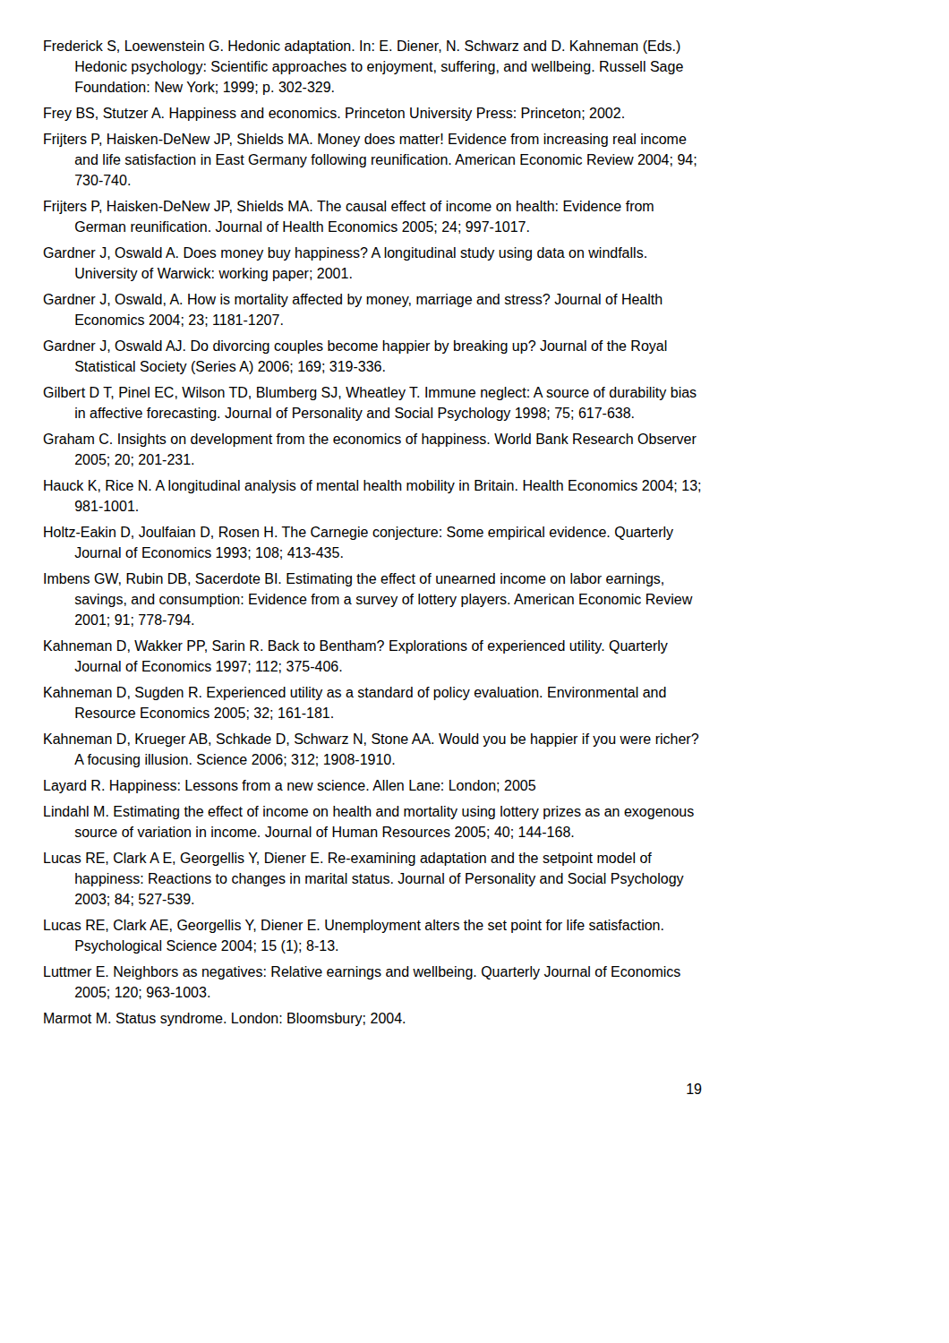Frederick S, Loewenstein G. Hedonic adaptation. In: E. Diener, N. Schwarz and D. Kahneman (Eds.) Hedonic psychology: Scientific approaches to enjoyment, suffering, and wellbeing. Russell Sage Foundation: New York; 1999; p. 302-329.
Frey BS, Stutzer A. Happiness and economics. Princeton University Press: Princeton; 2002.
Frijters P, Haisken-DeNew JP, Shields MA. Money does matter! Evidence from increasing real income and life satisfaction in East Germany following reunification. American Economic Review 2004; 94; 730-740.
Frijters P, Haisken-DeNew JP, Shields MA. The causal effect of income on health: Evidence from German reunification. Journal of Health Economics 2005; 24; 997-1017.
Gardner J, Oswald A. Does money buy happiness? A longitudinal study using data on windfalls. University of Warwick: working paper; 2001.
Gardner J, Oswald, A. How is mortality affected by money, marriage and stress? Journal of Health Economics 2004; 23; 1181-1207.
Gardner J, Oswald AJ. Do divorcing couples become happier by breaking up? Journal of the Royal Statistical Society (Series A) 2006; 169; 319-336.
Gilbert D T, Pinel EC, Wilson TD, Blumberg SJ, Wheatley T. Immune neglect: A source of durability bias in affective forecasting. Journal of Personality and Social Psychology 1998; 75; 617-638.
Graham C. Insights on development from the economics of happiness. World Bank Research Observer 2005; 20; 201-231.
Hauck K, Rice N. A longitudinal analysis of mental health mobility in Britain. Health Economics 2004; 13; 981-1001.
Holtz-Eakin D, Joulfaian D, Rosen H. The Carnegie conjecture: Some empirical evidence. Quarterly Journal of Economics 1993; 108; 413-435.
Imbens GW, Rubin DB, Sacerdote BI. Estimating the effect of unearned income on labor earnings, savings, and consumption: Evidence from a survey of lottery players. American Economic Review 2001; 91; 778-794.
Kahneman D, Wakker PP, Sarin R. Back to Bentham? Explorations of experienced utility. Quarterly Journal of Economics 1997; 112; 375-406.
Kahneman D, Sugden R. Experienced utility as a standard of policy evaluation. Environmental and Resource Economics 2005; 32; 161-181.
Kahneman D, Krueger AB, Schkade D, Schwarz N, Stone AA. Would you be happier if you were richer? A focusing illusion. Science 2006; 312; 1908-1910.
Layard R. Happiness: Lessons from a new science. Allen Lane: London; 2005
Lindahl M. Estimating the effect of income on health and mortality using lottery prizes as an exogenous source of variation in income. Journal of Human Resources 2005; 40; 144-168.
Lucas RE, Clark A E, Georgellis Y, Diener E. Re-examining adaptation and the setpoint model of happiness: Reactions to changes in marital status. Journal of Personality and Social Psychology 2003; 84; 527-539.
Lucas RE, Clark AE, Georgellis Y, Diener E. Unemployment alters the set point for life satisfaction. Psychological Science 2004; 15 (1); 8-13.
Luttmer E. Neighbors as negatives: Relative earnings and wellbeing. Quarterly Journal of Economics 2005; 120; 963-1003.
Marmot M. Status syndrome. London: Bloomsbury; 2004.
19